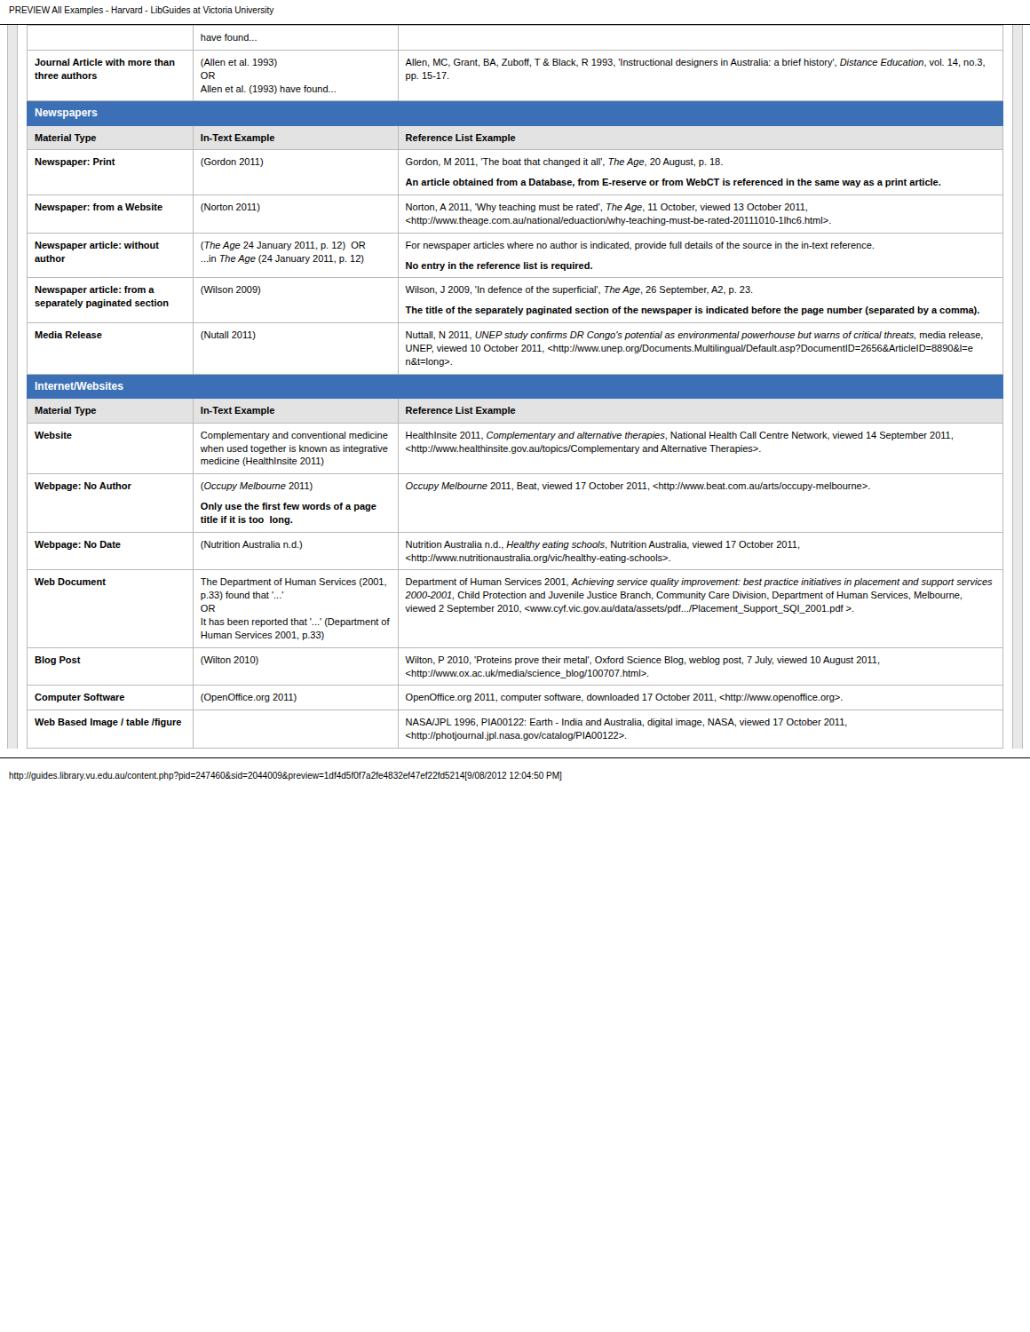PREVIEW All Examples - Harvard - LibGuides at Victoria University
| | have found... | |
| Journal Article with more than three authors | (Allen et al. 1993) OR Allen et al. (1993) have found... | Allen, MC, Grant, BA, Zuboff, T & Black, R 1993, 'Instructional designers in Australia: a brief history', Distance Education , vol. 14, no.3, pp. 15-17. |
| Newspapers |
| Material Type | In-Text Example | Reference List Example |
| Newspaper: Print | (Gordon 2011) | Gordon, M 2011, 'The boat that changed it all', The Age , 20 August, p. 18. An article obtained from a Database, from E-reserve or from WebCT is referenced in the same way as a print article. |
| Newspaper: from a Website | (Norton 2011) | Norton, A 2011, 'Why teaching must be rated', The Age , 11 October, viewed 13 October 2011, <http://www.theage.com.au/national/eduaction/why-teaching-must-be-rated-20111010-1lhc6.html>. |
| Newspaper article: without author | ( The Age 24 January 2011, p. 12) OR ...in The Age (24 January 2011, p. 12) | For newspaper articles where no author is indicated, provide full details of the source in the in-text reference. No entry in the reference list is required. |
| Newspaper article: from a separately paginated section | (Wilson 2009) | Wilson, J 2009, 'In defence of the superficial', The Age , 26 September, A2, p. 23. The title of the separately paginated section of the newspaper is indicated before the page number (separated by a comma). |
| Media Release | (Nutall 2011) | Nuttall, N 2011, UNEP study confirms DR Congo's potential as environmental powerhouse but warns of critical threats, media release, UNEP, viewed 10 October 2011, <http://www.unep.org/Documents.Multilingual/Default.asp?DocumentID=2656&ArticleID=8890&l=e n&t=long>. |
| Internet/Websites |
| Material Type | In-Text Example | Reference List Example |
| Website | Complementary and conventional medicine when used together is known as integrative medicine (HealthInsite 2011) | HealthInsite 2011, Complementary and alternative therapies , National Health Call Centre Network, viewed 14 September 2011, <http://www.healthinsite.gov.au/topics/Complementary and Alternative Therapies>. |
| Webpage: No Author | ( Occupy Melbourne 2011) Only use the first few words of a page title if it is too long. | Occupy Melbourne 2011, Beat, viewed 17 October 2011, <http://www.beat.com.au/arts/occupy-melbourne>. |
| Webpage: No Date | (Nutrition Australia n.d.) | Nutrition Australia n.d., Healthy eating schools , Nutrition Australia, viewed 17 October 2011, <http://www.nutritionaustralia.org/vic/healthy-eating-schools>. |
| Web Document | The Department of Human Services (2001, p.33) found that '...' OR It has been reported that '...' (Department of Human Services 2001, p.33) | Department of Human Services 2001, Achieving service quality improvement: best practice initiatives in placement and support services 2000-2001, Child Protection and Juvenile Justice Branch, Community Care Division, Department of Human Services, Melbourne, viewed 2 September 2010, <www.cyf.vic.gov.au/data/assets/pdf.../Placement_Support_SQI_2001.pdf >. |
| Blog Post | (Wilton 2010) | Wilton, P 2010, 'Proteins prove their metal', Oxford Science Blog, weblog post, 7 July, viewed 10 August 2011, <http://www.ox.ac.uk/media/science_blog/100707.html>. |
| Computer Software | (OpenOffice.org 2011) | OpenOffice.org 2011, computer software, downloaded 17 October 2011, <http://www.openoffice.org>. |
| Web Based Image / table /figure | | NASA/JPL 1996, PIA00122: Earth - India and Australia, digital image, NASA, viewed 17 October 2011, <http://photjournal.jpl.nasa.gov/catalog/PIA00122>. |
http://guides.library.vu.edu.au/content.php?pid=247460&sid=2044009&preview=1df4d5f0f7a2fe4832ef47ef22fd5214[9/08/2012 12:04:50 PM]